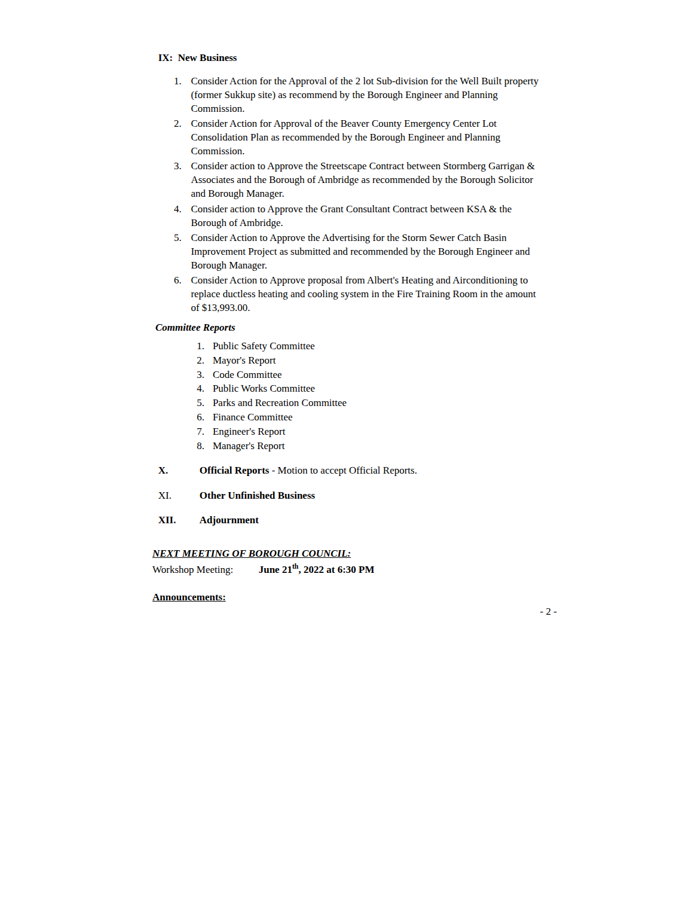IX: New Business
Consider Action for the Approval of the 2 lot Sub-division for the Well Built property (former Sukkup site) as recommend by the Borough Engineer and Planning Commission.
Consider Action for Approval of the Beaver County Emergency Center Lot Consolidation Plan as recommended by the Borough Engineer and Planning Commission.
Consider action to Approve the Streetscape Contract between Stormberg Garrigan & Associates and the Borough of Ambridge as recommended by the Borough Solicitor and Borough Manager.
Consider action to Approve the Grant Consultant Contract between KSA & the Borough of Ambridge.
Consider Action to Approve the Advertising for the Storm Sewer Catch Basin Improvement Project as submitted and recommended by the Borough Engineer and Borough Manager.
Consider Action to Approve proposal from Albert's Heating and Airconditioning to replace ductless heating and cooling system in the Fire Training Room in the amount of $13,993.00.
Committee Reports
Public Safety Committee
Mayor's Report
Code Committee
Public Works Committee
Parks and Recreation Committee
Finance Committee
Engineer's Report
Manager's Report
X. Official Reports - Motion to accept Official Reports.
XI. Other Unfinished Business
XII. Adjournment
NEXT MEETING OF BOROUGH COUNCIL: Workshop Meeting: June 21th, 2022 at 6:30 PM
Announcements:
- 2 -